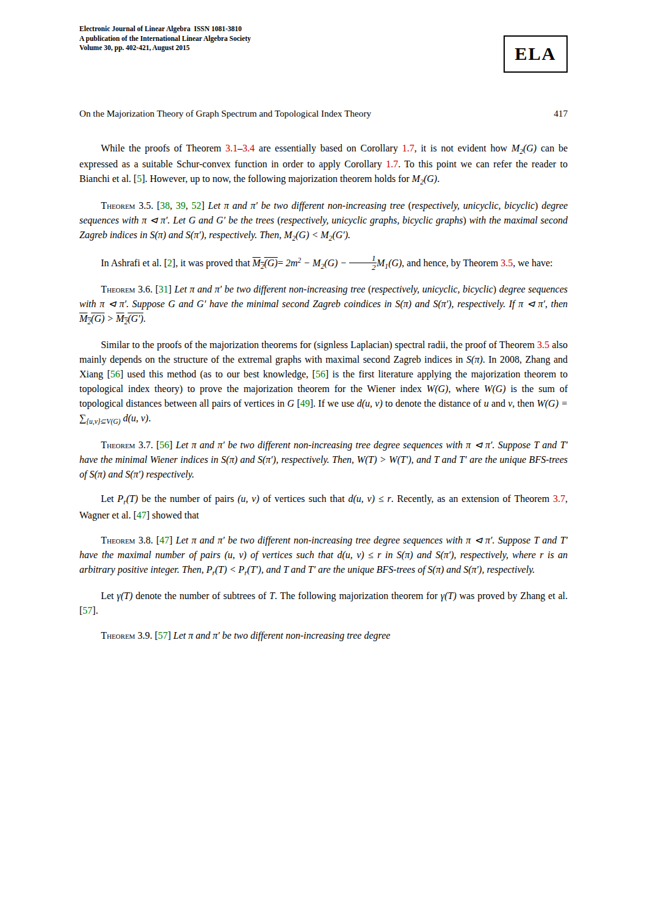Electronic Journal of Linear Algebra ISSN 1081-3810
A publication of the International Linear Algebra Society
Volume 30, pp. 402-421, August 2015
ELA
On the Majorization Theory of Graph Spectrum and Topological Index Theory 417
While the proofs of Theorem 3.1–3.4 are essentially based on Corollary 1.7, it is not evident how M2(G) can be expressed as a suitable Schur-convex function in order to apply Corollary 1.7. To this point we can refer the reader to Bianchi et al. [5]. However, up to now, the following majorization theorem holds for M2(G).
Theorem 3.5. [38, 39, 52] Let π and π′ be two different non-increasing tree (respectively, unicyclic, bicyclic) degree sequences with π ⊲ π′. Let G and G′ be the trees (respectively, unicyclic graphs, bicyclic graphs) with the maximal second Zagreb indices in S(π) and S(π′), respectively. Then, M2(G) < M2(G′).
In Ashrafi et al. [2], it was proved that M2(G)= 2m2 − M2(G) − 12 M1(G), and hence, by Theorem 3.5, we have:
Theorem 3.6. [31] Let π and π′ be two different non-increasing tree (respectively, unicyclic, bicyclic) degree sequences with π ⊲ π′. Suppose G and G′ have the minimal second Zagreb coindices in S(π) and S(π′), respectively. If π ⊲ π′, then M2(G) > M2(G′).
Similar to the proofs of the majorization theorems for (signless Laplacian) spectral radii, the proof of Theorem 3.5 also mainly depends on the structure of the extremal graphs with maximal second Zagreb indices in S(π). In 2008, Zhang and Xiang [56] used this method (as to our best knowledge, [56] is the first literature applying the majorization theorem to topological index theory) to prove the majorization theorem for the Wiener index W(G), where W(G) is the sum of topological distances between all pairs of vertices in G [49]. If we use d(u, v) to denote the distance of u and v, then W(G) = ∑{u,v}⊆V(G) d(u, v).
Theorem 3.7. [56] Let π and π′ be two different non-increasing tree degree sequences with π ⊲ π′. Suppose T and T′ have the minimal Wiener indices in S(π) and S(π′), respectively. Then, W(T) > W(T′), and T and T′ are the unique BFS-trees of S(π) and S(π′) respectively.
Let Pr(T) be the number of pairs (u, v) of vertices such that d(u, v) ≤ r. Recently, as an extension of Theorem 3.7, Wagner et al. [47] showed that
Theorem 3.8. [47] Let π and π′ be two different non-increasing tree degree sequences with π ⊲ π′. Suppose T and T′ have the maximal number of pairs (u, v) of vertices such that d(u, v) ≤ r in S(π) and S(π′), respectively, where r is an arbitrary positive integer. Then, Pr(T) < Pr(T′), and T and T′ are the unique BFS-trees of S(π) and S(π′), respectively.
Let γ(T) denote the number of subtrees of T. The following majorization theorem for γ(T) was proved by Zhang et al. [57].
Theorem 3.9. [57] Let π and π′ be two different non-increasing tree degree